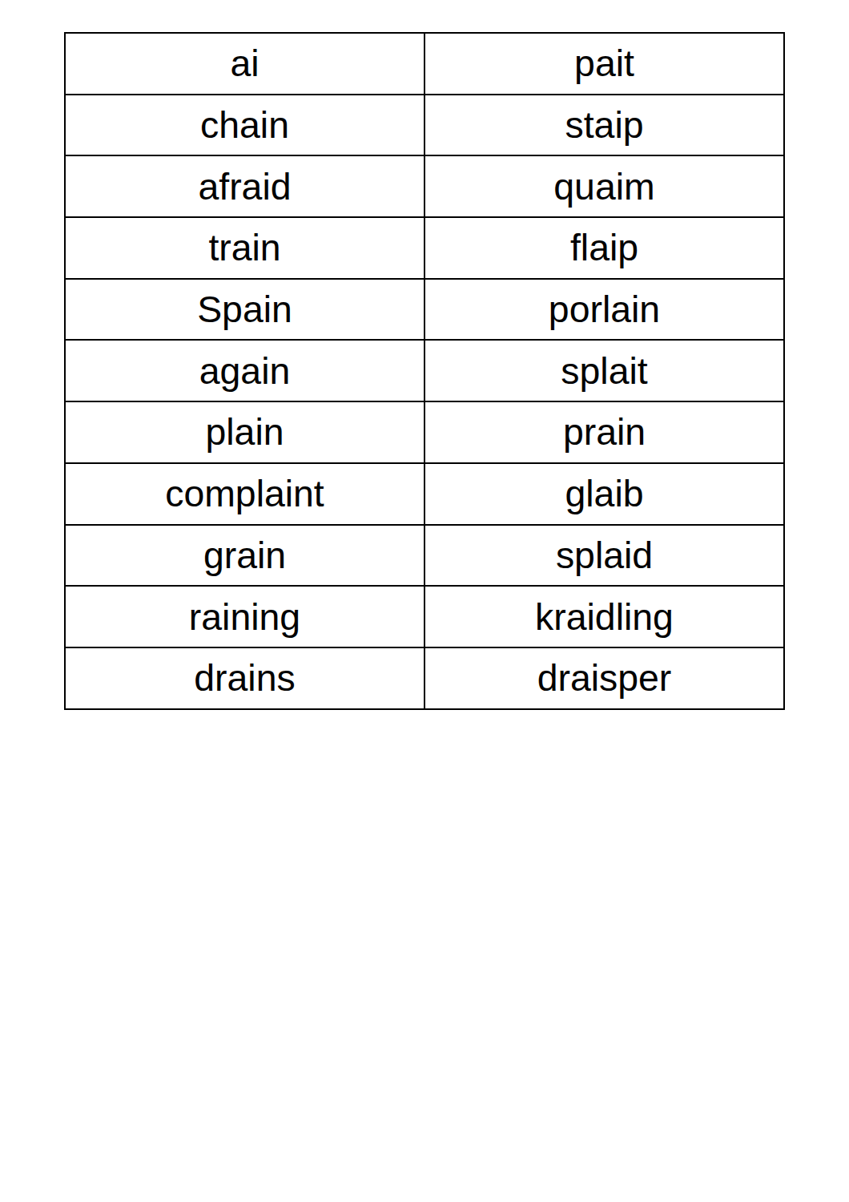Real and nonsense words containing the ai grapheme
| ai | pait |
| chain | staip |
| afraid | quaim |
| train | flaip |
| Spain | porlain |
| again | splait |
| plain | prain |
| complaint | glaib |
| grain | splaid |
| raining | kraidling |
| drains | draisper |